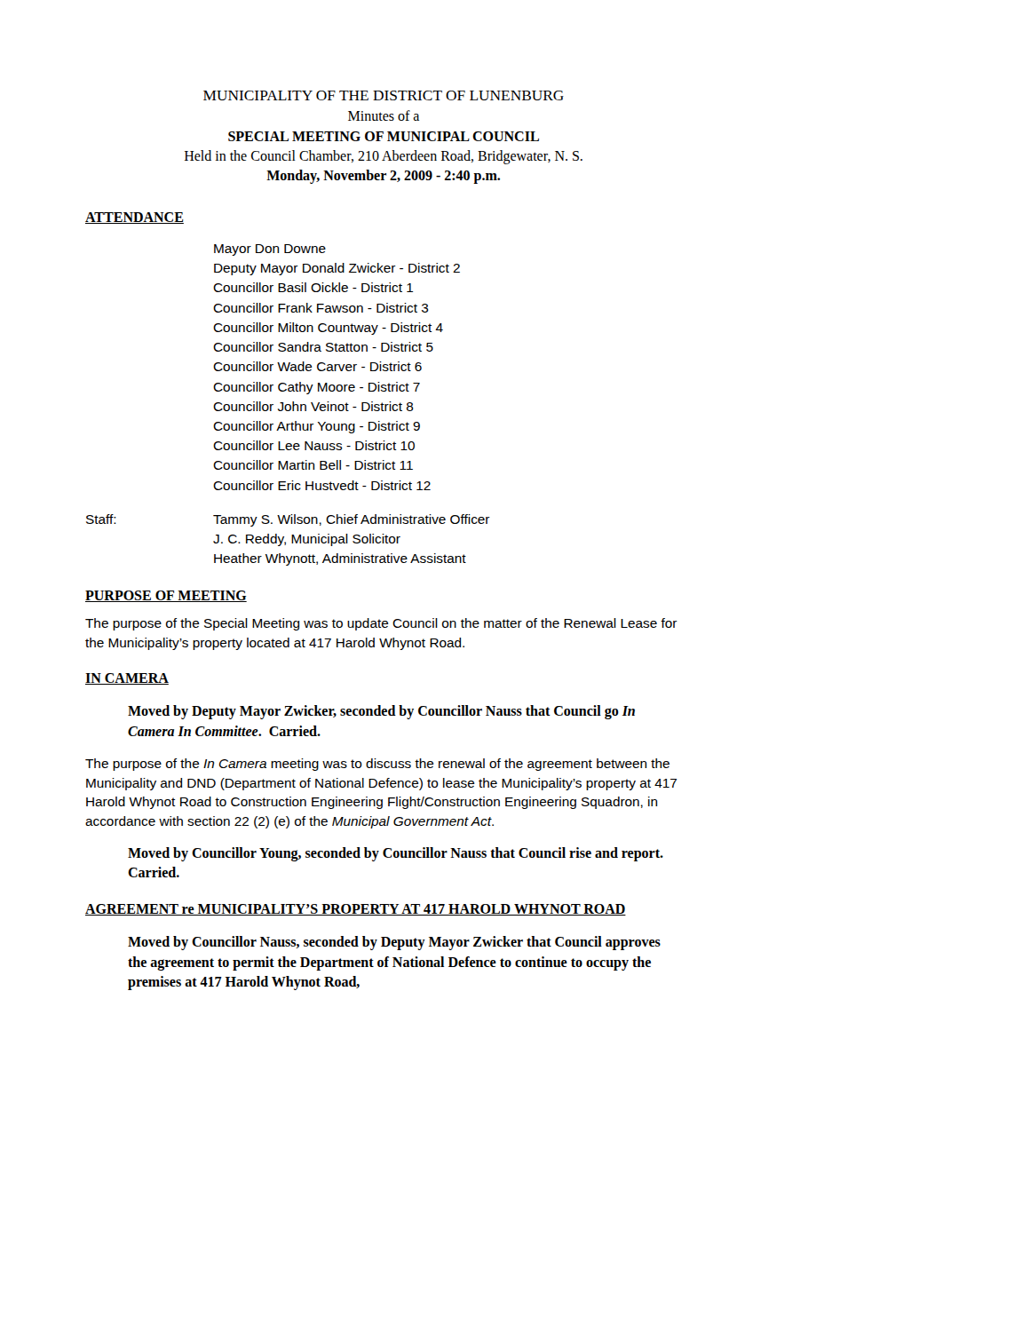MUNICIPALITY OF THE DISTRICT OF LUNENBURG
Minutes of a
SPECIAL MEETING OF MUNICIPAL COUNCIL
Held in the Council Chamber, 210 Aberdeen Road, Bridgewater, N. S.
Monday, November 2, 2009 - 2:40 p.m.
ATTENDANCE
Mayor Don Downe
Deputy Mayor Donald Zwicker - District 2
Councillor Basil Oickle - District 1
Councillor Frank Fawson - District 3
Councillor Milton Countway - District 4
Councillor Sandra Statton - District 5
Councillor Wade Carver - District 6
Councillor Cathy Moore - District 7
Councillor John Veinot - District 8
Councillor Arthur Young - District 9
Councillor Lee Nauss - District 10
Councillor Martin Bell - District 11
Councillor Eric Hustvedt - District 12
Staff:
Tammy S. Wilson, Chief Administrative Officer
J. C. Reddy, Municipal Solicitor
Heather Whynott, Administrative Assistant
PURPOSE OF MEETING
The purpose of the Special Meeting was to update Council on the matter of the Renewal Lease for the Municipality’s property located at 417 Harold Whynot Road.
IN CAMERA
Moved by Deputy Mayor Zwicker, seconded by Councillor Nauss that Council go In Camera In Committee. Carried.
The purpose of the In Camera meeting was to discuss the renewal of the agreement between the Municipality and DND (Department of National Defence) to lease the Municipality’s property at 417 Harold Whynot Road to Construction Engineering Flight/Construction Engineering Squadron, in accordance with section 22 (2) (e) of the Municipal Government Act.
Moved by Councillor Young, seconded by Councillor Nauss that Council rise and report. Carried.
AGREEMENT re MUNICIPALITY’S PROPERTY AT 417 HAROLD WHYNOT ROAD
Moved by Councillor Nauss, seconded by Deputy Mayor Zwicker that Council approves the agreement to permit the Department of National Defence to continue to occupy the premises at 417 Harold Whynot Road,